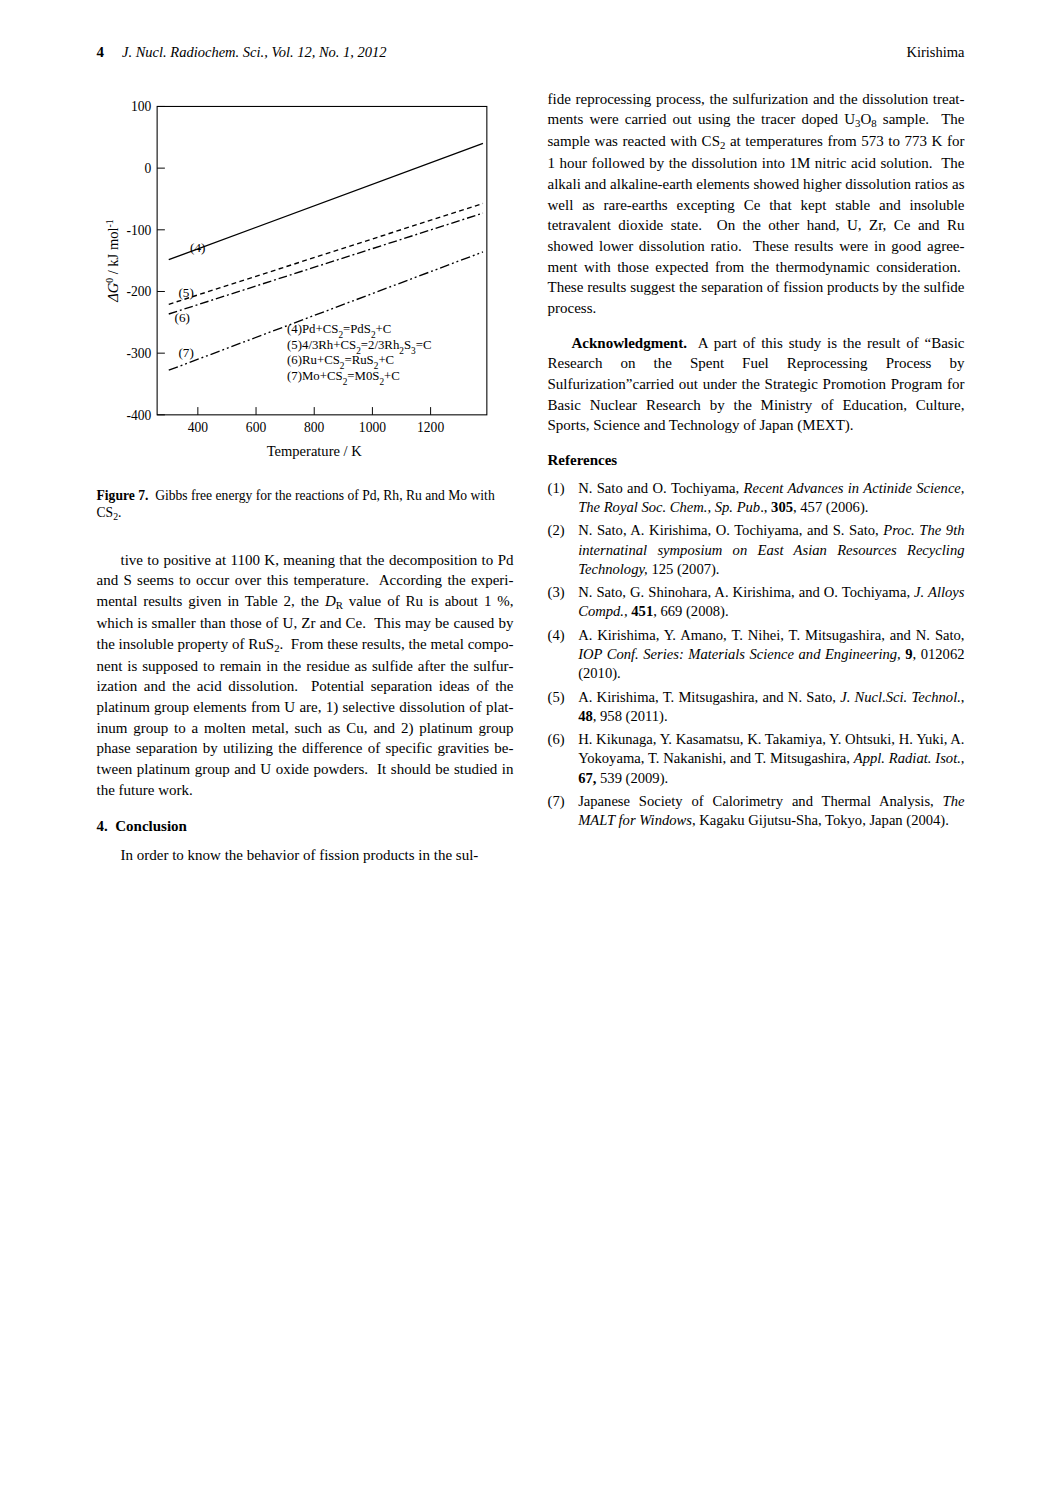4 J. Nucl. Radiochem. Sci., Vol. 12, No. 1, 2012 Kirishima
100 0 -100 -200 -300 -400 400 600 800 1000 1200 Temperature / K ΔG0 / kJ mol-1 (4) (5) (6) (7) (4)Pd+CS2=PdS2+C (5)4/3Rh+CS2=2/3Rh2S3=C (6)Ru+CS2=RuS2+C (7)Mo+CS2=M0S2+C
Figure 7. Gibbs free energy for the reactions of Pd, Rh, Ru and Mo with CS2.
tive to positive at 1100 K, meaning that the decomposition to Pd and S seems to occur over this temperature. According the experimental results given in Table 2, the DR value of Ru is about 1 %, which is smaller than those of U, Zr and Ce. This may be caused by the insoluble property of RuS2. From these results, the metal component is supposed to remain in the residue as sulfide after the sulfurization and the acid dissolution. Potential separation ideas of the platinum group elements from U are, 1) selective dissolution of platinum group to a molten metal, such as Cu, and 2) platinum group phase separation by utilizing the difference of specific gravities between platinum group and U oxide powders. It should be studied in the future work.
4. Conclusion
In order to know the behavior of fission products in the sul-
fide reprocessing process, the sulfurization and the dissolution treatments were carried out using the tracer doped U3O8 sample. The sample was reacted with CS2 at temperatures from 573 to 773 K for 1 hour followed by the dissolution into 1M nitric acid solution. The alkali and alkaline-earth elements showed higher dissolution ratios as well as rare-earths excepting Ce that kept stable and insoluble tetravalent dioxide state. On the other hand, U, Zr, Ce and Ru showed lower dissolution ratio. These results were in good agreement with those expected from the thermodynamic consideration. These results suggest the separation of fission products by the sulfide process.
Acknowledgment. A part of this study is the result of “Basic Research on the Spent Fuel Reprocessing Process by Sulfurization”carried out under the Strategic Promotion Program for Basic Nuclear Research by the Ministry of Education, Culture, Sports, Science and Technology of Japan (MEXT).
References
N. Sato and O. Tochiyama, Recent Advances in Actinide Science, The Royal Soc. Chem., Sp. Pub., 305, 457 (2006).
N. Sato, A. Kirishima, O. Tochiyama, and S. Sato, Proc. The 9th internatinal symposium on East Asian Resources Recycling Technology, 125 (2007).
N. Sato, G. Shinohara, A. Kirishima, and O. Tochiyama, J. Alloys Compd., 451, 669 (2008).
A. Kirishima, Y. Amano, T. Nihei, T. Mitsugashira, and N. Sato, IOP Conf. Series: Materials Science and Engineering, 9, 012062 (2010).
A. Kirishima, T. Mitsugashira, and N. Sato, J. Nucl.Sci. Technol., 48, 958 (2011).
H. Kikunaga, Y. Kasamatsu, K. Takamiya, Y. Ohtsuki, H. Yuki, A. Yokoyama, T. Nakanishi, and T. Mitsugashira, Appl. Radiat. Isot., 67, 539 (2009).
Japanese Society of Calorimetry and Thermal Analysis, The MALT for Windows, Kagaku Gijutsu-Sha, Tokyo, Japan (2004).